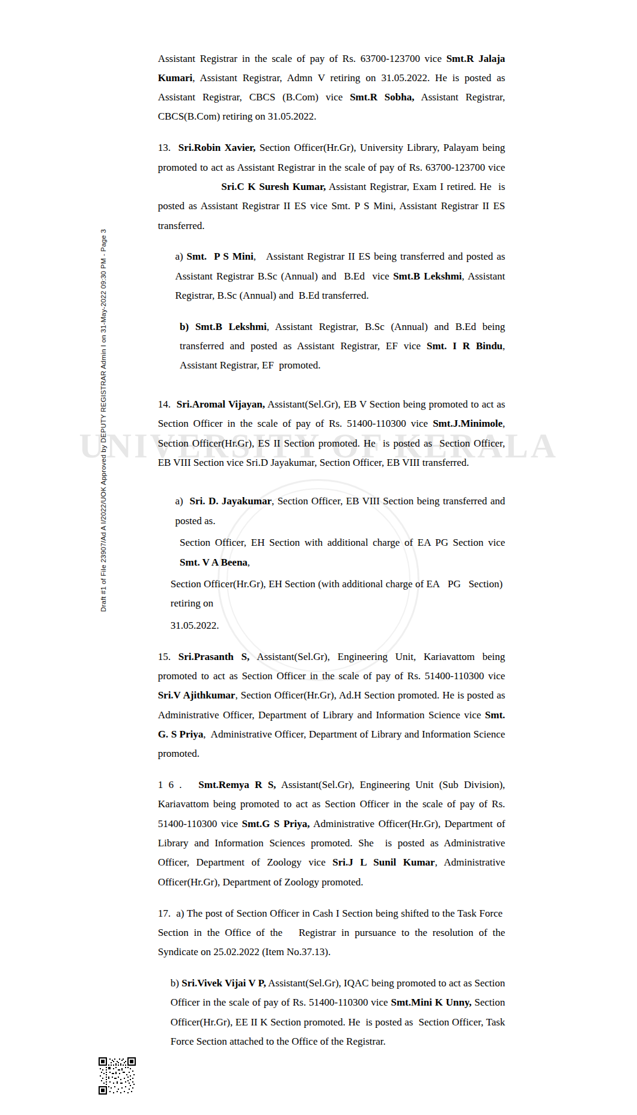UNIVERSITY OF KERALA
Draft #1 of File 23907/Ad A I/2022/UOK Approved by DEPUTY REGISTRAR Admin I on 31-May-2022 09:30 PM - Page 3
Assistant Registrar in the scale of pay of Rs. 63700-123700 vice Smt.R Jalaja Kumari, Assistant Registrar, Admn V retiring on 31.05.2022. He is posted as Assistant Registrar, CBCS (B.Com) vice Smt.R Sobha, Assistant Registrar, CBCS(B.Com) retiring on 31.05.2022.
13. Sri.Robin Xavier, Section Officer(Hr.Gr), University Library, Palayam being promoted to act as Assistant Registrar in the scale of pay of Rs. 63700-123700 vice Sri.C K Suresh Kumar, Assistant Registrar, Exam I retired. He is posted as Assistant Registrar II ES vice Smt. P S Mini, Assistant Registrar II ES transferred.
a) Smt. P S Mini, Assistant Registrar II ES being transferred and posted as Assistant Registrar B.Sc (Annual) and B.Ed vice Smt.B Lekshmi, Assistant Registrar, B.Sc (Annual) and B.Ed transferred.
b) Smt.B Lekshmi, Assistant Registrar, B.Sc (Annual) and B.Ed being transferred and posted as Assistant Registrar, EF vice Smt. I R Bindu, Assistant Registrar, EF promoted.
14. Sri.Aromal Vijayan, Assistant(Sel.Gr), EB V Section being promoted to act as Section Officer in the scale of pay of Rs. 51400-110300 vice Smt.J.Minimole, Section Officer(Hr.Gr), ES II Section promoted. He is posted as Section Officer, EB VIII Section vice Sri.D Jayakumar, Section Officer, EB VIII transferred.
a) Sri. D. Jayakumar, Section Officer, EB VIII Section being transferred and posted as.
Section Officer, EH Section with additional charge of EA PG Section vice Smt. V A Beena,
Section Officer(Hr.Gr), EH Section (with additional charge of EA PG Section) retiring on
31.05.2022.
15. Sri.Prasanth S, Assistant(Sel.Gr), Engineering Unit, Kariavattom being promoted to act as Section Officer in the scale of pay of Rs. 51400-110300 vice Sri.V Ajithkumar, Section Officer(Hr.Gr), Ad.H Section promoted. He is posted as Administrative Officer, Department of Library and Information Science vice Smt. G. S Priya, Administrative Officer, Department of Library and Information Science promoted.
1 6 . Smt.Remya R S, Assistant(Sel.Gr), Engineering Unit (Sub Division), Kariavattom being promoted to act as Section Officer in the scale of pay of Rs. 51400-110300 vice Smt.G S Priya, Administrative Officer(Hr.Gr), Department of Library and Information Sciences promoted. She is posted as Administrative Officer, Department of Zoology vice Sri.J L Sunil Kumar, Administrative Officer(Hr.Gr), Department of Zoology promoted.
17. a) The post of Section Officer in Cash I Section being shifted to the Task Force Section in the Office of the Registrar in pursuance to the resolution of the Syndicate on 25.02.2022 (Item No.37.13).
b) Sri.Vivek Vijai V P, Assistant(Sel.Gr), IQAC being promoted to act as Section Officer in the scale of pay of Rs. 51400-110300 vice Smt.Mini K Unny, Section Officer(Hr.Gr), EE II K Section promoted. He is posted as Section Officer, Task Force Section attached to the Office of the Registrar.